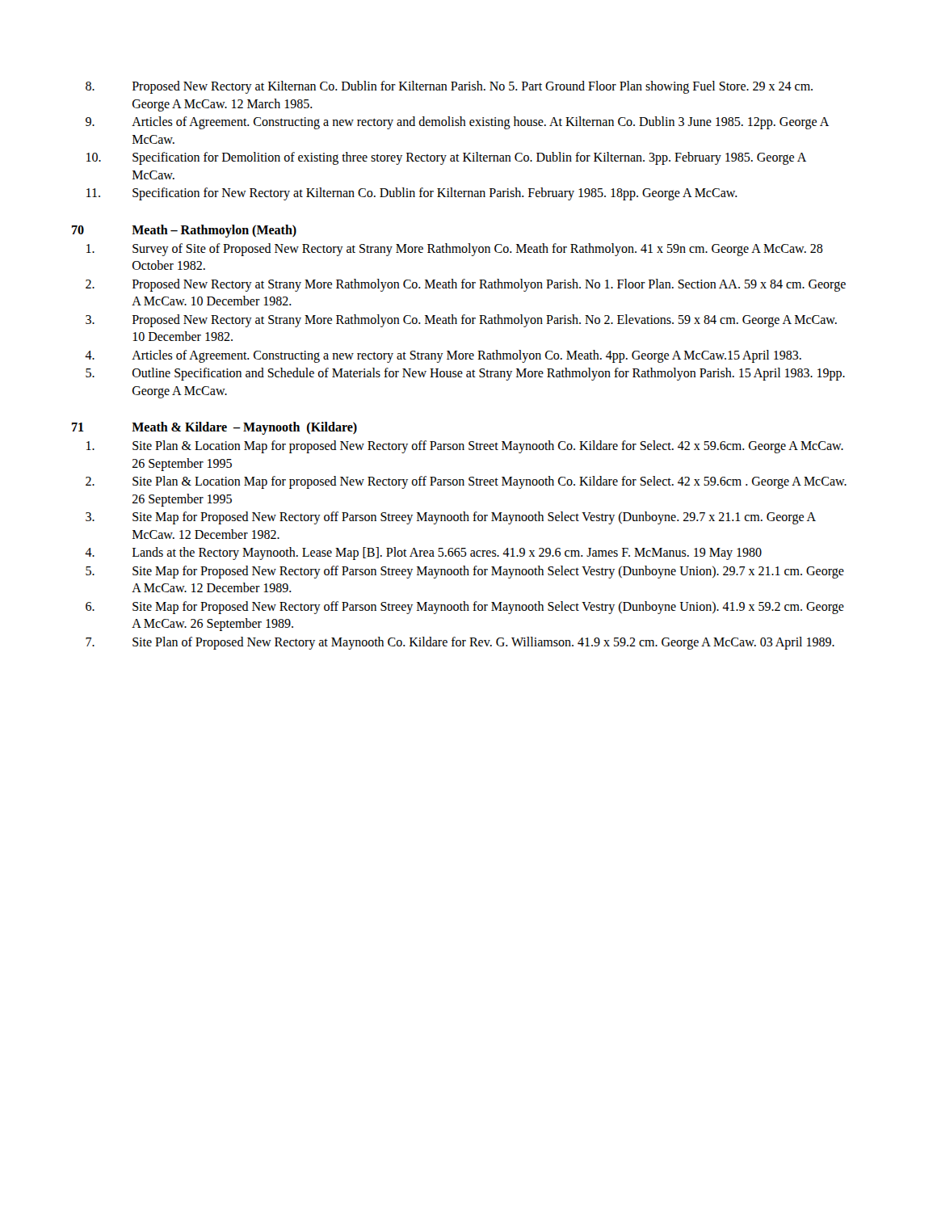8. Proposed New Rectory at Kilternan Co. Dublin for Kilternan Parish. No 5. Part Ground Floor Plan showing Fuel Store. 29 x 24 cm. George A McCaw. 12 March 1985.
9. Articles of Agreement. Constructing a new rectory and demolish existing house. At Kilternan Co. Dublin 3 June 1985. 12pp. George A McCaw.
10. Specification for Demolition of existing three storey Rectory at Kilternan Co. Dublin for Kilternan. 3pp. February 1985. George A McCaw.
11. Specification for New Rectory at Kilternan Co. Dublin for Kilternan Parish. February 1985. 18pp. George A McCaw.
70 Meath – Rathmoylon (Meath)
1. Survey of Site of Proposed New Rectory at Strany More Rathmolyon Co. Meath for Rathmolyon. 41 x 59n cm. George A McCaw. 28 October 1982.
2. Proposed New Rectory at Strany More Rathmolyon Co. Meath for Rathmolyon Parish. No 1. Floor Plan. Section AA. 59 x 84 cm. George A McCaw. 10 December 1982.
3. Proposed New Rectory at Strany More Rathmolyon Co. Meath for Rathmolyon Parish. No 2. Elevations. 59 x 84 cm. George A McCaw. 10 December 1982.
4. Articles of Agreement. Constructing a new rectory at Strany More Rathmolyon Co. Meath. 4pp. George A McCaw.15 April 1983.
5. Outline Specification and Schedule of Materials for New House at Strany More Rathmolyon for Rathmolyon Parish. 15 April 1983. 19pp. George A McCaw.
71 Meath & Kildare – Maynooth (Kildare)
1. Site Plan & Location Map for proposed New Rectory off Parson Street Maynooth Co. Kildare for Select. 42 x 59.6cm. George A McCaw. 26 September 1995
2. Site Plan & Location Map for proposed New Rectory off Parson Street Maynooth Co. Kildare for Select. 42 x 59.6cm . George A McCaw. 26 September 1995
3. Site Map for Proposed New Rectory off Parson Streey Maynooth for Maynooth Select Vestry (Dunboyne. 29.7 x 21.1 cm. George A McCaw. 12 December 1982.
4. Lands at the Rectory Maynooth. Lease Map [B]. Plot Area 5.665 acres. 41.9 x 29.6 cm. James F. McManus. 19 May 1980
5. Site Map for Proposed New Rectory off Parson Streey Maynooth for Maynooth Select Vestry (Dunboyne Union). 29.7 x 21.1 cm. George A McCaw. 12 December 1989.
6. Site Map for Proposed New Rectory off Parson Streey Maynooth for Maynooth Select Vestry (Dunboyne Union). 41.9 x 59.2 cm. George A McCaw. 26 September 1989.
7. Site Plan of Proposed New Rectory at Maynooth Co. Kildare for Rev. G. Williamson. 41.9 x 59.2 cm. George A McCaw. 03 April 1989.